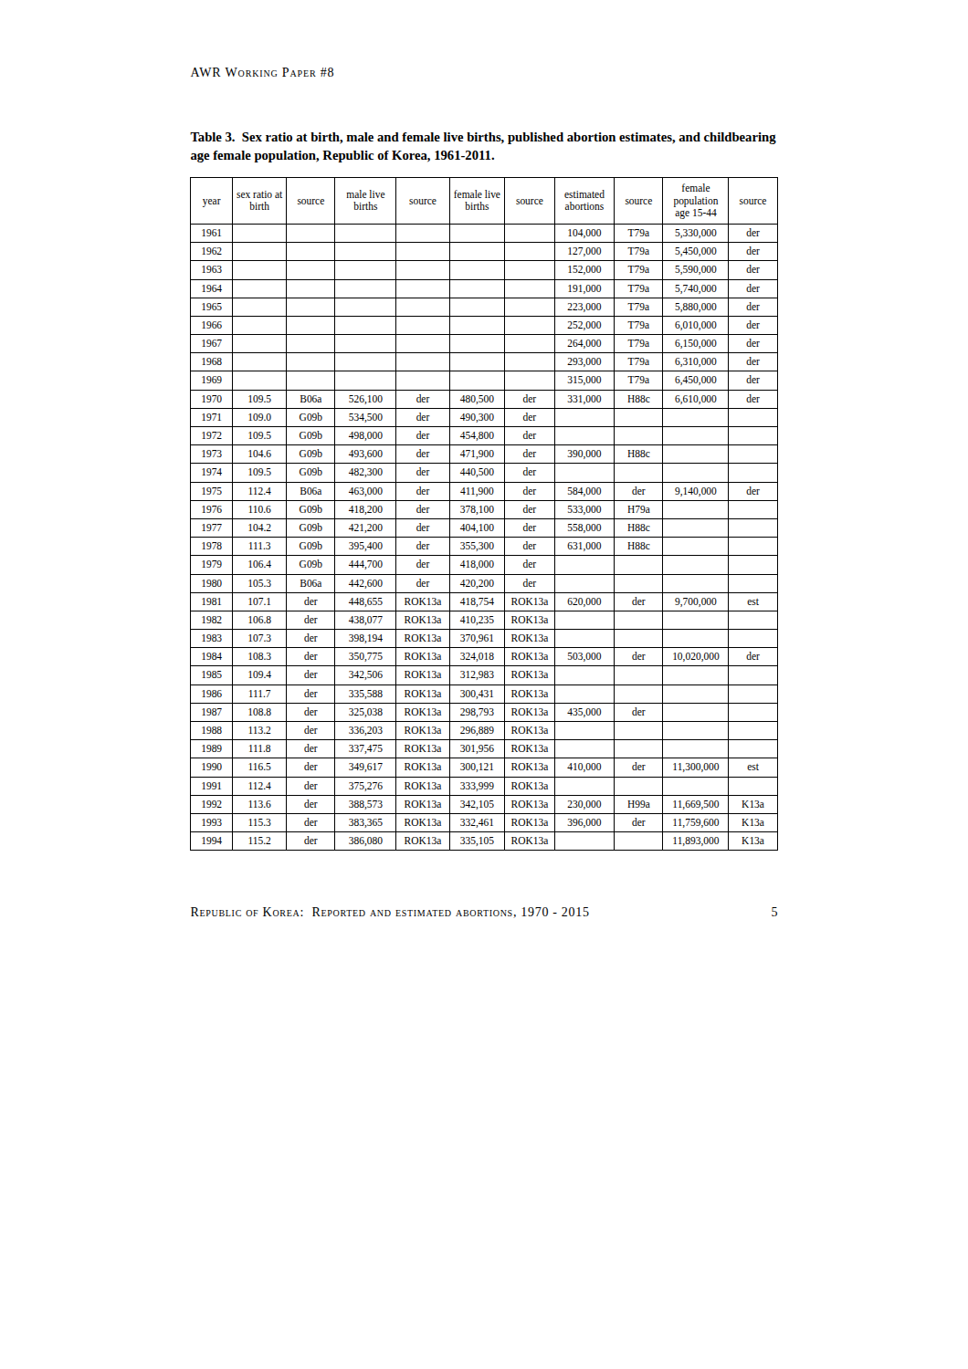AWR Working Paper #8
Table 3. Sex ratio at birth, male and female live births, published abortion estimates, and childbearing age female population, Republic of Korea, 1961-2011.
| year | sex ratio at birth | source | male live births | source | female live births | source | estimated abortions | source | female population age 15-44 | source |
| --- | --- | --- | --- | --- | --- | --- | --- | --- | --- | --- |
| 1961 | | | | | | | 104,000 | T79a | 5,330,000 | der |
| 1962 | | | | | | | 127,000 | T79a | 5,450,000 | der |
| 1963 | | | | | | | 152,000 | T79a | 5,590,000 | der |
| 1964 | | | | | | | 191,000 | T79a | 5,740,000 | der |
| 1965 | | | | | | | 223,000 | T79a | 5,880,000 | der |
| 1966 | | | | | | | 252,000 | T79a | 6,010,000 | der |
| 1967 | | | | | | | 264,000 | T79a | 6,150,000 | der |
| 1968 | | | | | | | 293,000 | T79a | 6,310,000 | der |
| 1969 | | | | | | | 315,000 | T79a | 6,450,000 | der |
| 1970 | 109.5 | B06a | 526,100 | der | 480,500 | der | 331,000 | H88c | 6,610,000 | der |
| 1971 | 109.0 | G09b | 534,500 | der | 490,300 | der | | | | |
| 1972 | 109.5 | G09b | 498,000 | der | 454,800 | der | | | | |
| 1973 | 104.6 | G09b | 493,600 | der | 471,900 | der | 390,000 | H88c | | |
| 1974 | 109.5 | G09b | 482,300 | der | 440,500 | der | | | | |
| 1975 | 112.4 | B06a | 463,000 | der | 411,900 | der | 584,000 | der | 9,140,000 | der |
| 1976 | 110.6 | G09b | 418,200 | der | 378,100 | der | 533,000 | H79a | | |
| 1977 | 104.2 | G09b | 421,200 | der | 404,100 | der | 558,000 | H88c | | |
| 1978 | 111.3 | G09b | 395,400 | der | 355,300 | der | 631,000 | H88c | | |
| 1979 | 106.4 | G09b | 444,700 | der | 418,000 | der | | | | |
| 1980 | 105.3 | B06a | 442,600 | der | 420,200 | der | | | | |
| 1981 | 107.1 | der | 448,655 | ROK13a | 418,754 | ROK13a | 620,000 | der | 9,700,000 | est |
| 1982 | 106.8 | der | 438,077 | ROK13a | 410,235 | ROK13a | | | | |
| 1983 | 107.3 | der | 398,194 | ROK13a | 370,961 | ROK13a | | | | |
| 1984 | 108.3 | der | 350,775 | ROK13a | 324,018 | ROK13a | 503,000 | der | 10,020,000 | der |
| 1985 | 109.4 | der | 342,506 | ROK13a | 312,983 | ROK13a | | | | |
| 1986 | 111.7 | der | 335,588 | ROK13a | 300,431 | ROK13a | | | | |
| 1987 | 108.8 | der | 325,038 | ROK13a | 298,793 | ROK13a | 435,000 | der | | |
| 1988 | 113.2 | der | 336,203 | ROK13a | 296,889 | ROK13a | | | | |
| 1989 | 111.8 | der | 337,475 | ROK13a | 301,956 | ROK13a | | | | |
| 1990 | 116.5 | der | 349,617 | ROK13a | 300,121 | ROK13a | 410,000 | der | 11,300,000 | est |
| 1991 | 112.4 | der | 375,276 | ROK13a | 333,999 | ROK13a | | | | |
| 1992 | 113.6 | der | 388,573 | ROK13a | 342,105 | ROK13a | 230,000 | H99a | 11,669,500 | K13a |
| 1993 | 115.3 | der | 383,365 | ROK13a | 332,461 | ROK13a | 396,000 | der | 11,759,600 | K13a |
| 1994 | 115.2 | der | 386,080 | ROK13a | 335,105 | ROK13a | | | 11,893,000 | K13a |
Republic of Korea: Reported and estimated abortions, 1970 - 2015 5